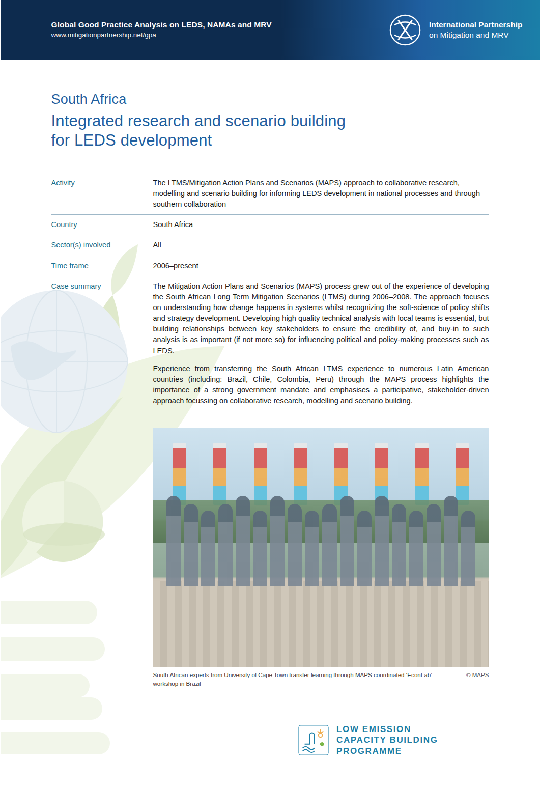Global Good Practice Analysis on LEDS, NAMAs and MRV
www.mitigationpartnership.net/gpa
International Partnership on Mitigation and MRV
South Africa Integrated research and scenario building
for LEDS development
| Activity | The LTMS/Mitigation Action Plans and Scenarios (MAPS) approach to collaborative research, modelling and scenario building for informing LEDS development in national processes and through southern collaboration |
| Country | South Africa |
| Sector(s) involved | All |
| Time frame | 2006–present |
| Case summary | The Mitigation Action Plans and Scenarios (MAPS) process grew out of the experience of developing the South African Long Term Mitigation Scenarios (LTMS) during 2006–2008. The approach focuses on understanding how change happens in systems whilst recognizing the soft-science of policy shifts and strategy development. Developing high quality technical analysis with local teams is essential, but building relationships between key stakeholders to ensure the credibility of, and buy-in to such analysis is as important (if not more so) for influencing political and policy-making processes such as LEDS. Experience from transferring the South African LTMS experience to numerous Latin American countries (including: Brazil, Chile, Colombia, Peru) through the MAPS process highlights the importance of a strong government mandate and emphasises a participative, stakeholder-driven approach focussing on collaborative research, modelling and scenario building. |
South African experts from University of Cape Town transfer learning through MAPS coordinated ‘EconLab’ workshop in Brazil © MAPS
Low Emission
Capacity Building
Programme